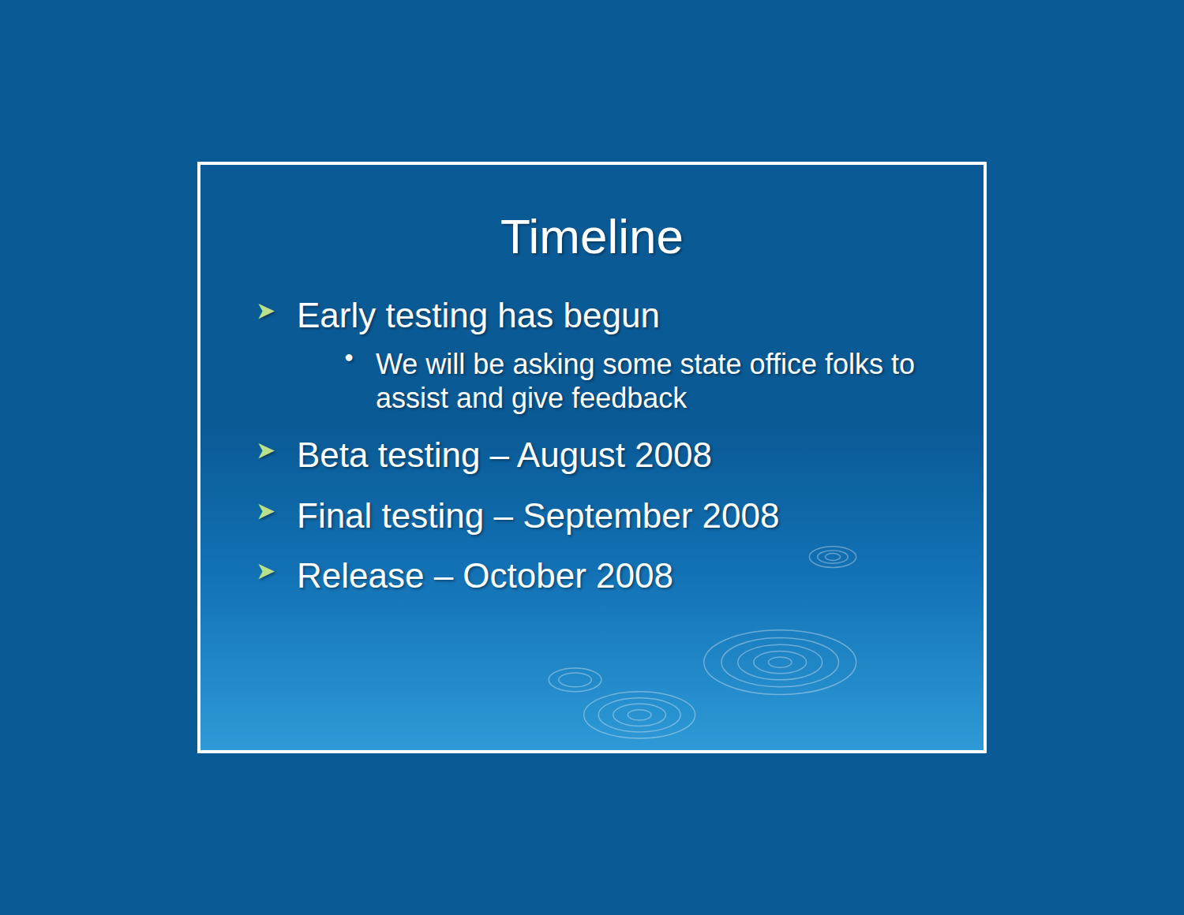Timeline
Early testing has begun
We will be asking some state office folks to assist and give feedback
Beta testing – August 2008
Final testing – September 2008
Release – October 2008